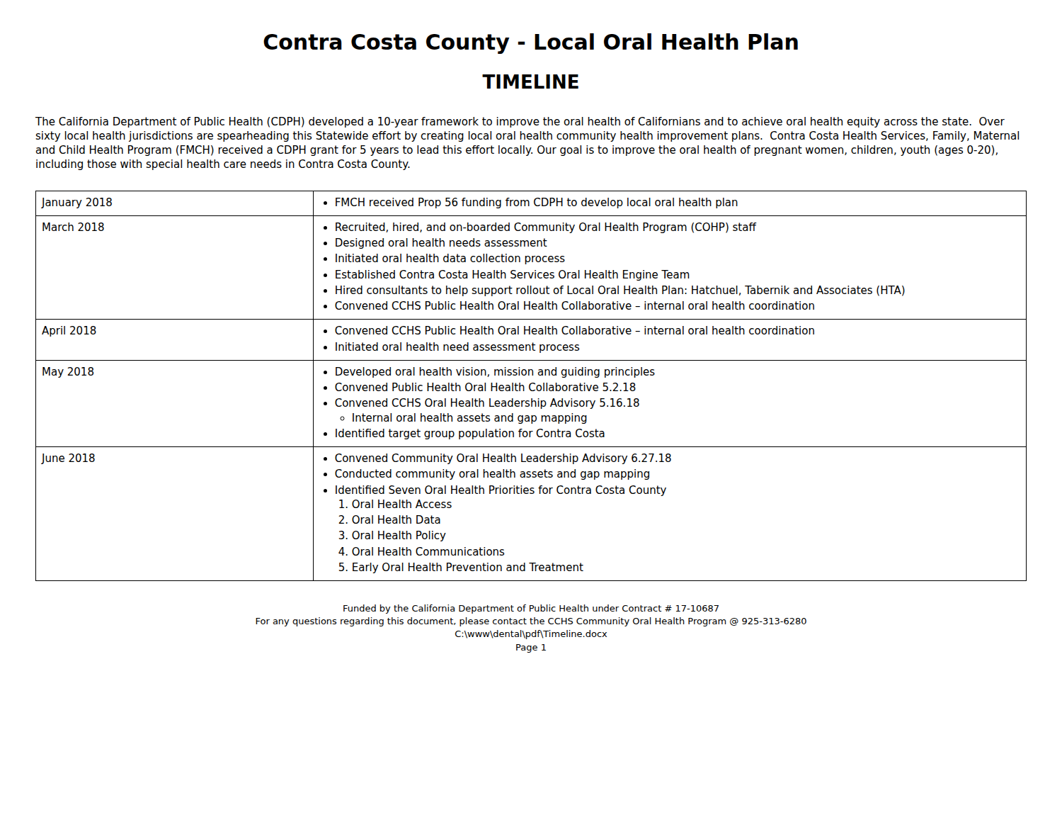Contra Costa County - Local Oral Health Plan
TIMELINE
The California Department of Public Health (CDPH) developed a 10-year framework to improve the oral health of Californians and to achieve oral health equity across the state. Over sixty local health jurisdictions are spearheading this Statewide effort by creating local oral health community health improvement plans. Contra Costa Health Services, Family, Maternal and Child Health Program (FMCH) received a CDPH grant for 5 years to lead this effort locally. Our goal is to improve the oral health of pregnant women, children, youth (ages 0-20), including those with special health care needs in Contra Costa County.
| January 2018 | FMCH received Prop 56 funding from CDPH to develop local oral health plan |
| March 2018 | Recruited, hired, and on-boarded Community Oral Health Program (COHP) staff Designed oral health needs assessment Initiated oral health data collection process Established Contra Costa Health Services Oral Health Engine Team Hired consultants to help support rollout of Local Oral Health Plan: Hatchuel, Tabernik and Associates (HTA) Convened CCHS Public Health Oral Health Collaborative – internal oral health coordination |
| April 2018 | Convened CCHS Public Health Oral Health Collaborative – internal oral health coordination Initiated oral health need assessment process |
| May 2018 | Developed oral health vision, mission and guiding principles Convened Public Health Oral Health Collaborative 5.2.18 Convened CCHS Oral Health Leadership Advisory 5.16.18 Internal oral health assets and gap mapping Identified target group population for Contra Costa |
| June 2018 | Convened Community Oral Health Leadership Advisory 6.27.18 Conducted community oral health assets and gap mapping Identified Seven Oral Health Priorities for Contra Costa County Oral Health Access Oral Health Data Oral Health Policy Oral Health Communications Early Oral Health Prevention and Treatment |
Funded by the California Department of Public Health under Contract # 17-10687
For any questions regarding this document, please contact the CCHS Community Oral Health Program @ 925-313-6280
C:\www\dental\pdf\Timeline.docx
Page 1